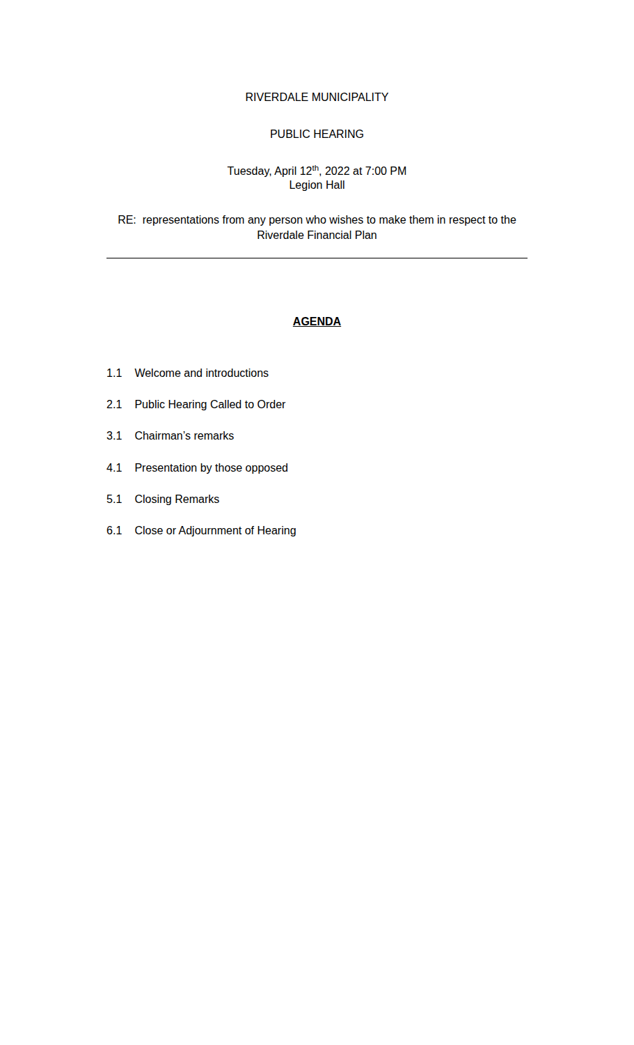RIVERDALE MUNICIPALITY
PUBLIC HEARING
Tuesday, April 12th, 2022 at 7:00 PM
Legion Hall
RE: representations from any person who wishes to make them in respect to the Riverdale Financial Plan
AGENDA
1.1 Welcome and introductions
2.1 Public Hearing Called to Order
3.1 Chairman’s remarks
4.1 Presentation by those opposed
5.1 Closing Remarks
6.1 Close or Adjournment of Hearing